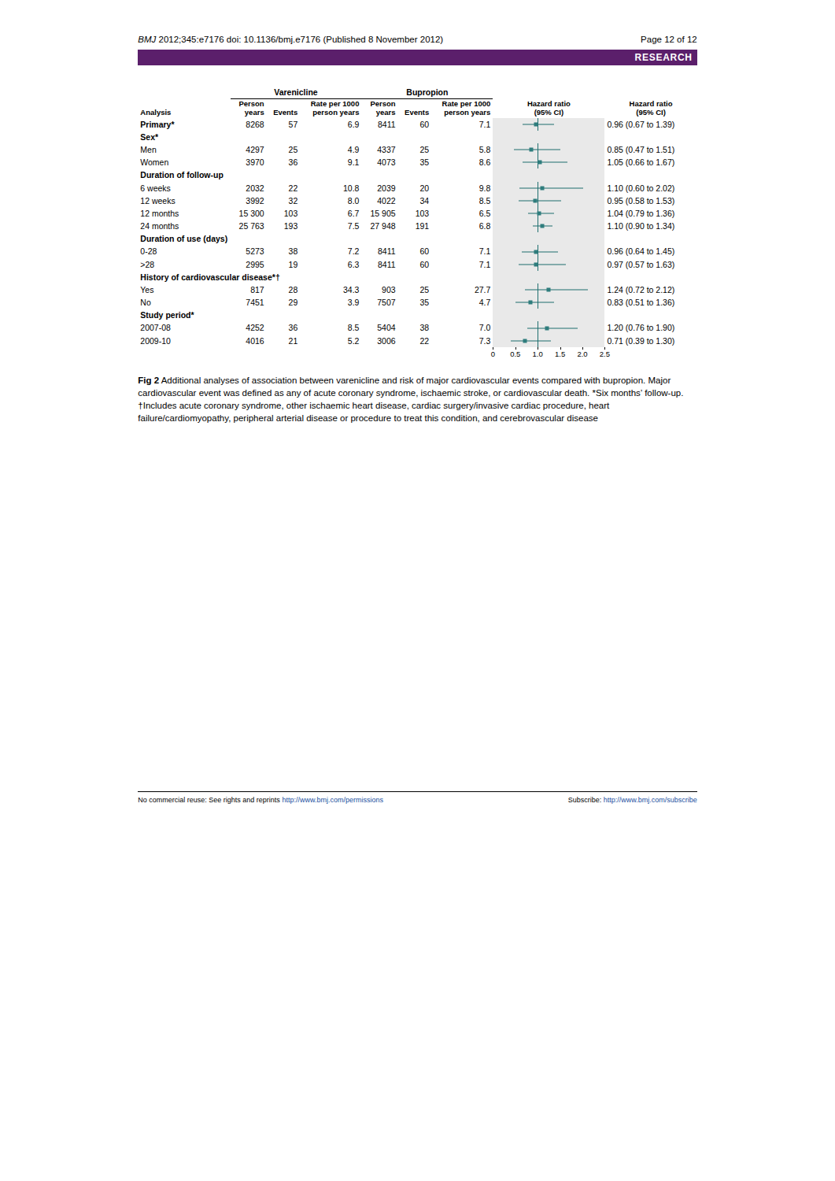BMJ 2012;345:e7176 doi: 10.1136/bmj.e7176 (Published 8 November 2012)
Page 12 of 12
RESEARCH
| | Varenicline | Bupropion | | |
| --- | --- | --- | --- | --- |
| Analysis | Person years | Events | Rate per 1000 person years | Person years | Events | Rate per 1000 person years | Hazard ratio (95% CI) | Hazard ratio (95% CI) |
| Primary* | 8268 | 57 | 6.9 | 8411 | 60 | 7.1 | | 0.96 (0.67 to 1.39) |
| Sex* | | | | | | | | |
| Men | 4297 | 25 | 4.9 | 4337 | 25 | 5.8 | | 0.85 (0.47 to 1.51) |
| Women | 3970 | 36 | 9.1 | 4073 | 35 | 8.6 | | 1.05 (0.66 to 1.67) |
| Duration of follow-up | | | | | | | | |
| 6 weeks | 2032 | 22 | 10.8 | 2039 | 20 | 9.8 | | 1.10 (0.60 to 2.02) |
| 12 weeks | 3992 | 32 | 8.0 | 4022 | 34 | 8.5 | | 0.95 (0.58 to 1.53) |
| 12 months | 15 300 | 103 | 6.7 | 15 905 | 103 | 6.5 | | 1.04 (0.79 to 1.36) |
| 24 months | 25 763 | 193 | 7.5 | 27 948 | 191 | 6.8 | | 1.10 (0.90 to 1.34) |
| Duration of use (days) | | | | | | | | |
| 0-28 | 5273 | 38 | 7.2 | 8411 | 60 | 7.1 | | 0.96 (0.64 to 1.45) |
| >28 | 2995 | 19 | 6.3 | 8411 | 60 | 7.1 | | 0.97 (0.57 to 1.63) |
| History of cardiovascular disease*† | | | | | | | | |
| Yes | 817 | 28 | 34.3 | 903 | 25 | 27.7 | | 1.24 (0.72 to 2.12) |
| No | 7451 | 29 | 3.9 | 7507 | 35 | 4.7 | | 0.83 (0.51 to 1.36) |
| Study period* | | | | | | | | |
| 2007-08 | 4252 | 36 | 8.5 | 5404 | 38 | 7.0 | | 1.20 (0.76 to 1.90) |
| 2009-10 | 4016 | 21 | 5.2 | 3006 | 22 | 7.3 | | 0.71 (0.39 to 1.30) |
| | 0 0.5 1.0 1.5 2.0 2.5 | |
Fig 2 Additional analyses of association between varenicline and risk of major cardiovascular events compared with bupropion. Major cardiovascular event was defined as any of acute coronary syndrome, ischaemic stroke, or cardiovascular death. *Six months’ follow-up. †Includes acute coronary syndrome, other ischaemic heart disease, cardiac surgery/invasive cardiac procedure, heart failure/cardiomyopathy, peripheral arterial disease or procedure to treat this condition, and cerebrovascular disease
No commercial reuse: See rights and reprints http://www.bmj.com/permissions
Subscribe: http://www.bmj.com/subscribe